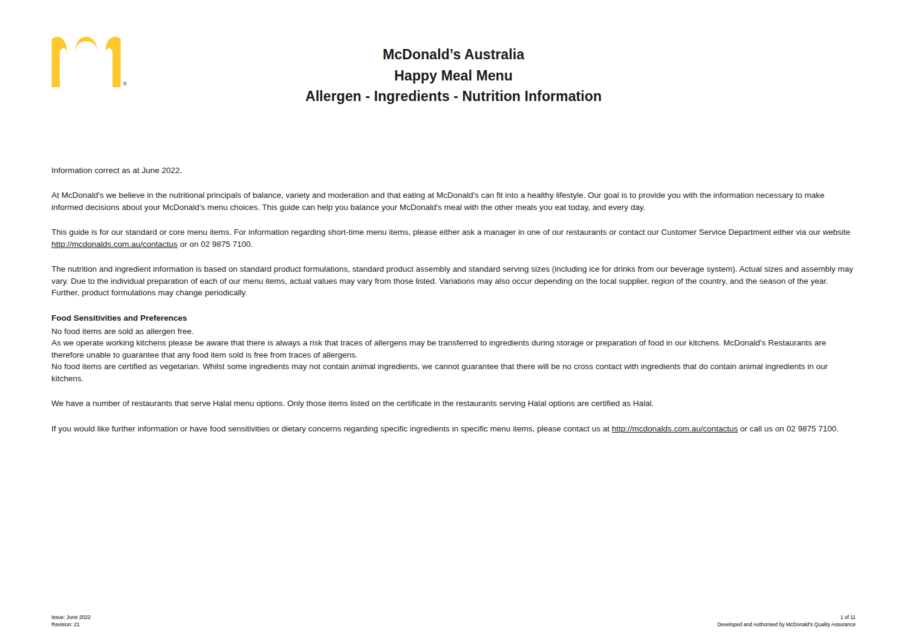®
McDonald’s Australia
Happy Meal Menu
Allergen - Ingredients - Nutrition Information
Information correct as at June 2022.
At McDonald's we believe in the nutritional principals of balance, variety and moderation and that eating at McDonald's can fit into a healthy lifestyle. Our goal is to provide you with the information necessary to make informed decisions about your McDonald's menu choices. This guide can help you balance your McDonald's meal with the other meals you eat today, and every day.
This guide is for our standard or core menu items. For information regarding short-time menu items, please either ask a manager in one of our restaurants or contact our Customer Service Department either via our website http://mcdonalds.com.au/contactus or on 02 9875 7100.
The nutrition and ingredient information is based on standard product formulations, standard product assembly and standard serving sizes (including ice for drinks from our beverage system). Actual sizes and assembly may vary. Due to the individual preparation of each of our menu items, actual values may vary from those listed. Variations may also occur depending on the local supplier, region of the country, and the season of the year. Further, product formulations may change periodically.
Food Sensitivities and Preferences
No food items are sold as allergen free.
As we operate working kitchens please be aware that there is always a risk that traces of allergens may be transferred to ingredients during storage or preparation of food in our kitchens. McDonald's Restaurants are therefore unable to guarantee that any food item sold is free from traces of allergens.
No food items are certified as vegetarian. Whilst some ingredients may not contain animal ingredients, we cannot guarantee that there will be no cross contact with ingredients that do contain animal ingredients in our kitchens.
We have a number of restaurants that serve Halal menu options. Only those items listed on the certificate in the restaurants serving Halal options are certified as Halal.
If you would like further information or have food sensitivities or dietary concerns regarding specific ingredients in specific menu items, please contact us at http://mcdonalds.com.au/contactus or call us on 02 9875 7100.
Issue: June 2022
Revision: 21
1 of 11
Developed and Authorised by McDonald's Quality Assurance